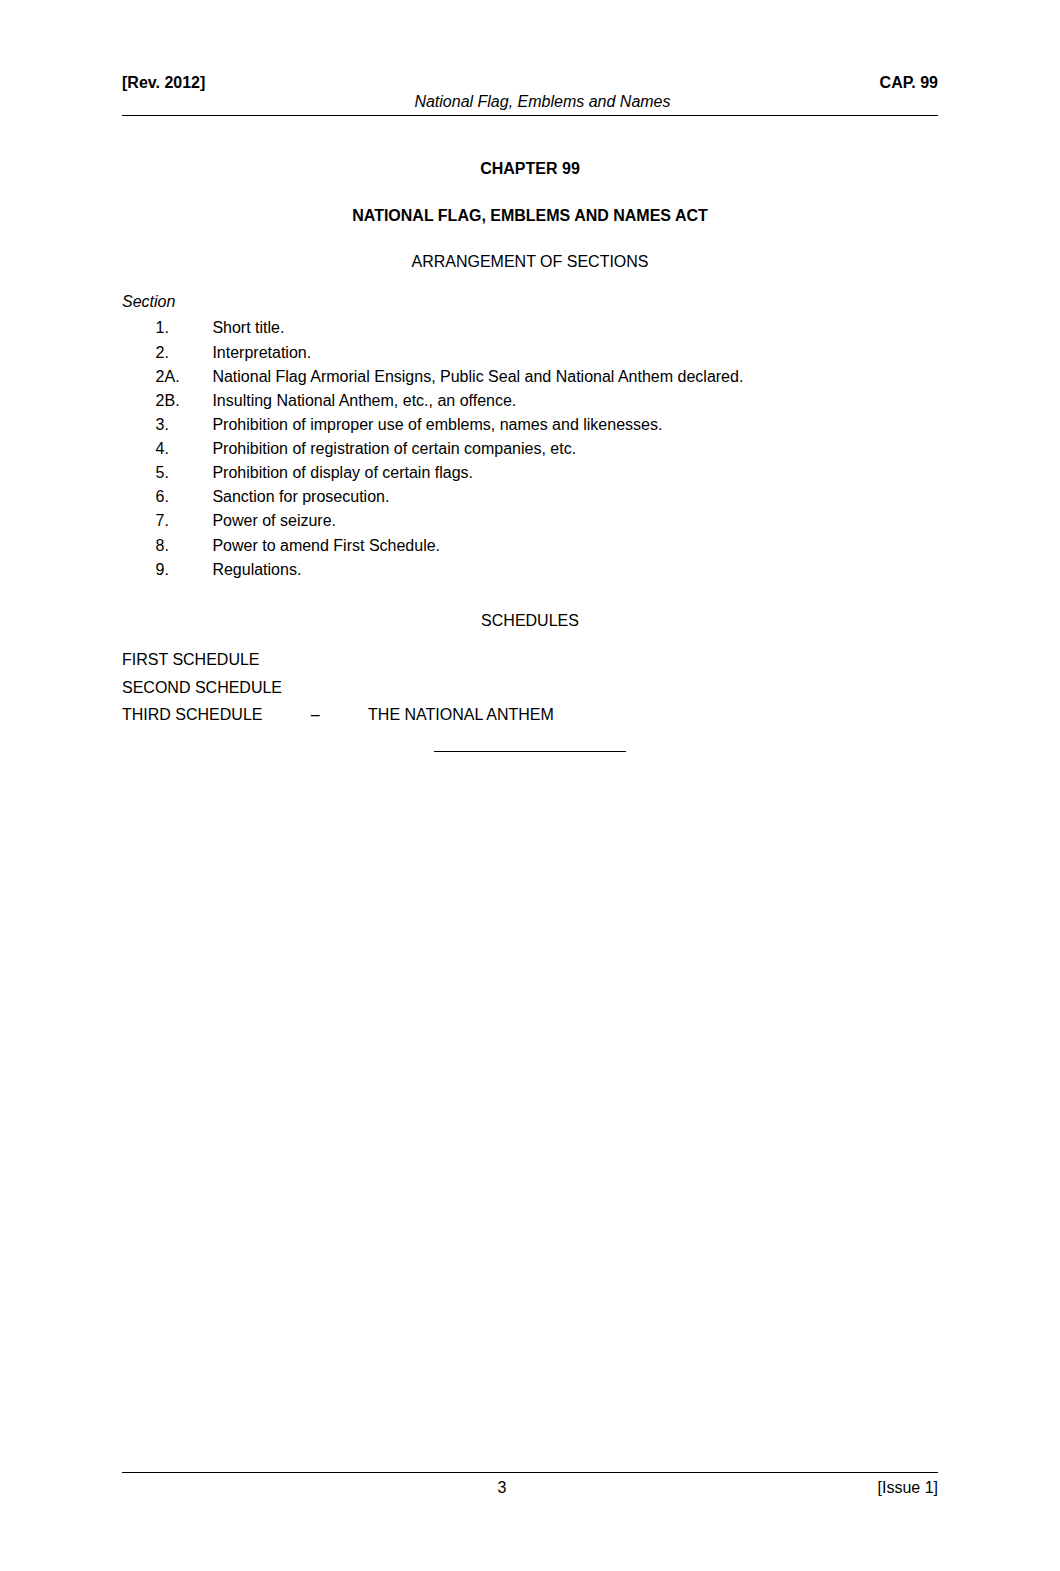[Rev. 2012]
National Flag, Emblems and Names
CAP. 99
CHAPTER 99
NATIONAL FLAG, EMBLEMS AND NAMES ACT
ARRANGEMENT OF SECTIONS
Section
| 1. | Short title. |
| 2. | Interpretation. |
| 2A. | National Flag Armorial Ensigns, Public Seal and National Anthem declared. |
| 2B. | Insulting National Anthem, etc., an offence. |
| 3. | Prohibition of improper use of emblems, names and likenesses. |
| 4. | Prohibition of registration of certain companies, etc. |
| 5. | Prohibition of display of certain flags. |
| 6. | Sanction for prosecution. |
| 7. | Power of seizure. |
| 8. | Power to amend First Schedule. |
| 9. | Regulations. |
SCHEDULES
FIRST SCHEDULE
SECOND SCHEDULE
THIRD SCHEDULE–THE NATIONAL ANTHEM
3
[Issue 1]